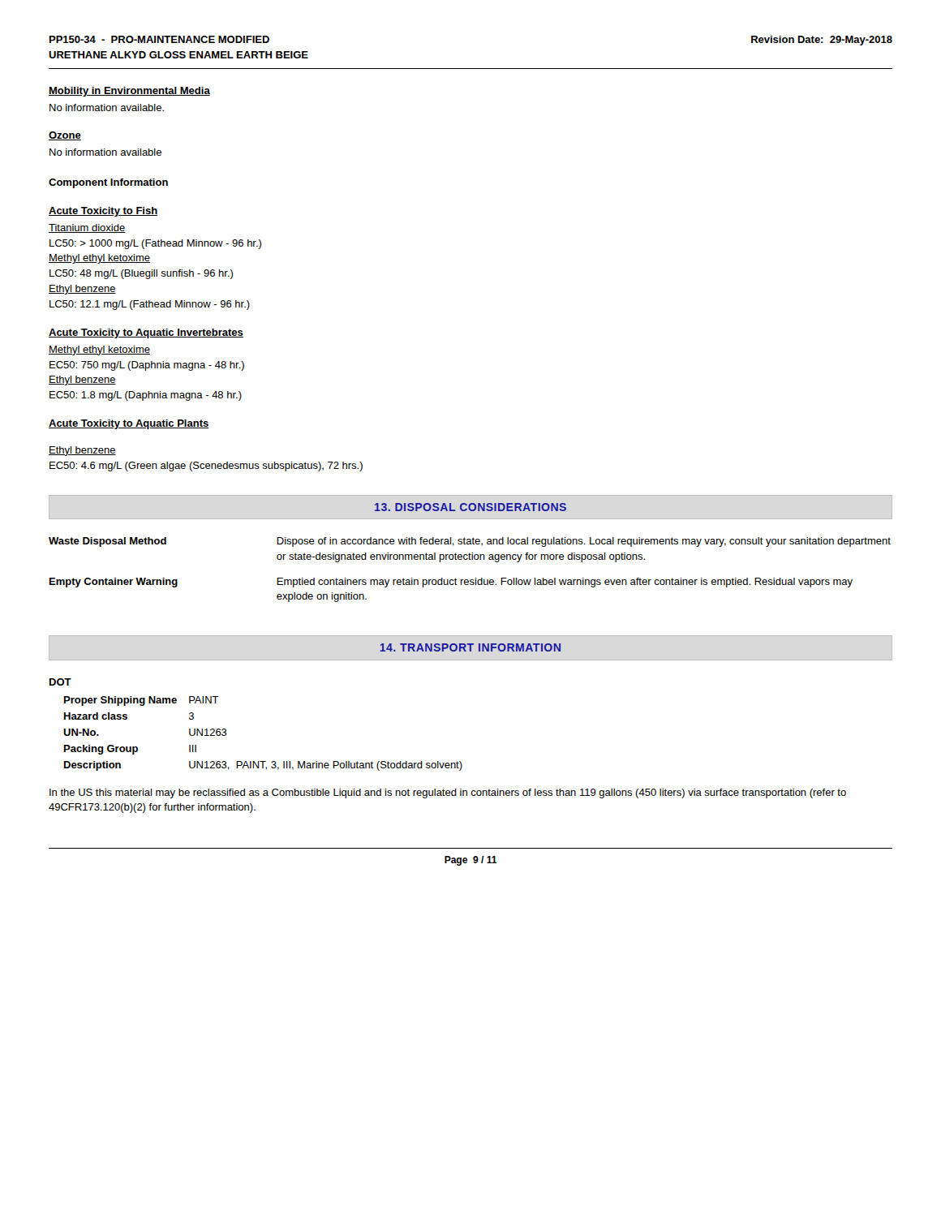PP150-34 - PRO-MAINTENANCE MODIFIED
URETHANE ALKYD GLOSS ENAMEL EARTH BEIGE
Revision Date: 29-May-2018
Mobility in Environmental Media
No information available.
Ozone
No information available
Component Information
Acute Toxicity to Fish
Titanium dioxide
LC50: > 1000 mg/L (Fathead Minnow - 96 hr.)
Methyl ethyl ketoxime
LC50: 48 mg/L (Bluegill sunfish - 96 hr.)
Ethyl benzene
LC50: 12.1 mg/L (Fathead Minnow - 96 hr.)
Acute Toxicity to Aquatic Invertebrates
Methyl ethyl ketoxime
EC50: 750 mg/L (Daphnia magna - 48 hr.)
Ethyl benzene
EC50: 1.8 mg/L (Daphnia magna - 48 hr.)
Acute Toxicity to Aquatic Plants
Ethyl benzene
EC50: 4.6 mg/L (Green algae (Scenedesmus subspicatus), 72 hrs.)
13. DISPOSAL CONSIDERATIONS
| Waste Disposal Method | Dispose of in accordance with federal, state, and local regulations. Local requirements may vary, consult your sanitation department or state-designated environmental protection agency for more disposal options. |
| Empty Container Warning | Emptied containers may retain product residue. Follow label warnings even after container is emptied. Residual vapors may explode on ignition. |
14. TRANSPORT INFORMATION
DOT
| Proper Shipping Name | PAINT |
| Hazard class | 3 |
| UN-No. | UN1263 |
| Packing Group | III |
| Description | UN1263, PAINT, 3, III, Marine Pollutant (Stoddard solvent) |
In the US this material may be reclassified as a Combustible Liquid and is not regulated in containers of less than 119 gallons (450 liters) via surface transportation (refer to 49CFR173.120(b)(2) for further information).
Page 9 / 11